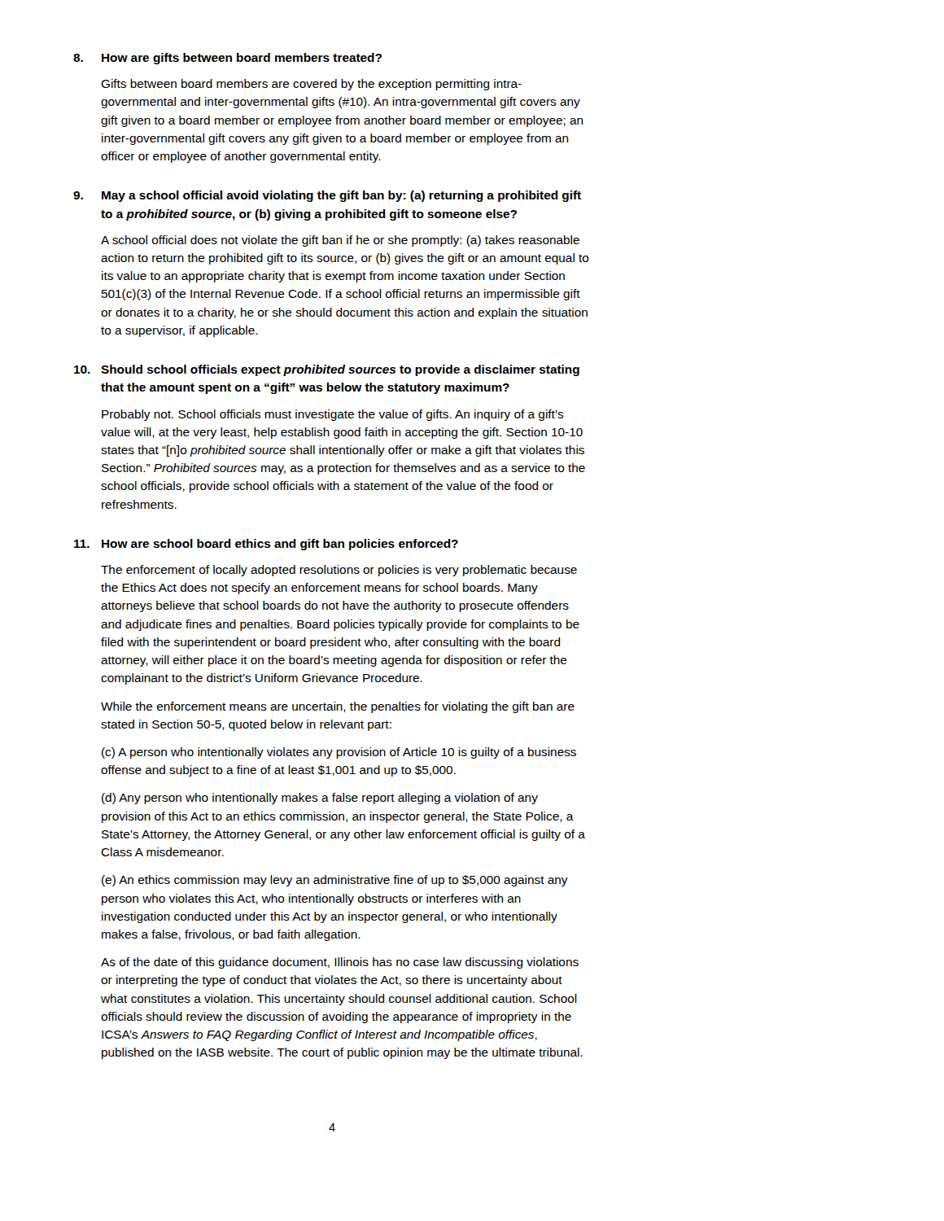How are gifts between board members treated?
Gifts between board members are covered by the exception permitting intra-governmental and inter-governmental gifts (#10). An intra-governmental gift covers any gift given to a board member or employee from another board member or employee; an inter-governmental gift covers any gift given to a board member or employee from an officer or employee of another governmental entity.
May a school official avoid violating the gift ban by: (a) returning a prohibited gift to a prohibited source, or (b) giving a prohibited gift to someone else?
A school official does not violate the gift ban if he or she promptly: (a) takes reasonable action to return the prohibited gift to its source, or (b) gives the gift or an amount equal to its value to an appropriate charity that is exempt from income taxation under Section 501(c)(3) of the Internal Revenue Code. If a school official returns an impermissible gift or donates it to a charity, he or she should document this action and explain the situation to a supervisor, if applicable.
Should school officials expect prohibited sources to provide a disclaimer stating that the amount spent on a “gift” was below the statutory maximum?
Probably not. School officials must investigate the value of gifts. An inquiry of a gift’s value will, at the very least, help establish good faith in accepting the gift. Section 10-10 states that “[n]o prohibited source shall intentionally offer or make a gift that violates this Section.” Prohibited sources may, as a protection for themselves and as a service to the school officials, provide school officials with a statement of the value of the food or refreshments.
How are school board ethics and gift ban policies enforced?
The enforcement of locally adopted resolutions or policies is very problematic because the Ethics Act does not specify an enforcement means for school boards. Many attorneys believe that school boards do not have the authority to prosecute offenders and adjudicate fines and penalties. Board policies typically provide for complaints to be filed with the superintendent or board president who, after consulting with the board attorney, will either place it on the board’s meeting agenda for disposition or refer the complainant to the district’s Uniform Grievance Procedure.
While the enforcement means are uncertain, the penalties for violating the gift ban are stated in Section 50-5, quoted below in relevant part:
(c) A person who intentionally violates any provision of Article 10 is guilty of a business offense and subject to a fine of at least $1,001 and up to $5,000.
(d) Any person who intentionally makes a false report alleging a violation of any provision of this Act to an ethics commission, an inspector general, the State Police, a State’s Attorney, the Attorney General, or any other law enforcement official is guilty of a Class A misdemeanor.
(e) An ethics commission may levy an administrative fine of up to $5,000 against any person who violates this Act, who intentionally obstructs or interferes with an investigation conducted under this Act by an inspector general, or who intentionally makes a false, frivolous, or bad faith allegation.
As of the date of this guidance document, Illinois has no case law discussing violations or interpreting the type of conduct that violates the Act, so there is uncertainty about what constitutes a violation. This uncertainty should counsel additional caution. School officials should review the discussion of avoiding the appearance of impropriety in the ICSA’s Answers to FAQ Regarding Conflict of Interest and Incompatible offices, published on the IASB website. The court of public opinion may be the ultimate tribunal.
4